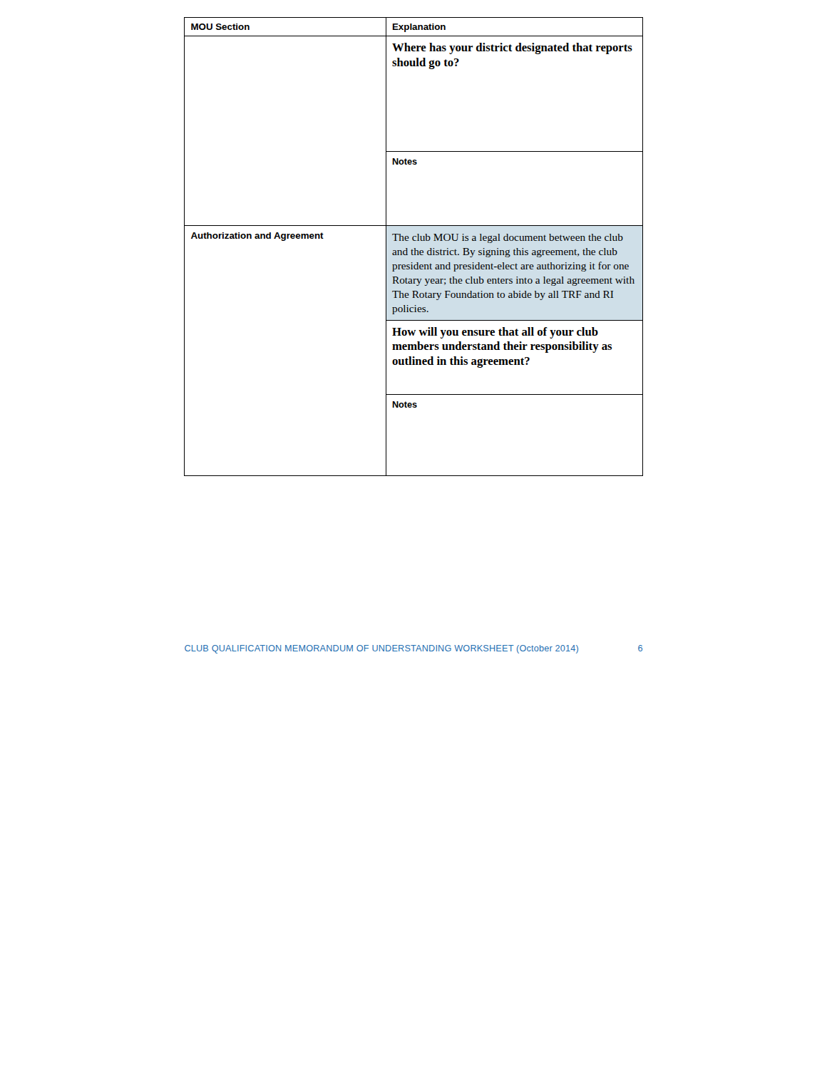| MOU Section | Explanation |
| --- | --- |
| | Where has your district designated that reports should go to? |
| Notes |
| Authorization and Agreement | The club MOU is a legal document between the club and the district. By signing this agreement, the club president and president-elect are authorizing it for one Rotary year; the club enters into a legal agreement with The Rotary Foundation to abide by all TRF and RI policies. |
| How will you ensure that all of your club members understand their responsibility as outlined in this agreement? |
| Notes |
CLUB QUALIFICATION MEMORANDUM OF UNDERSTANDING WORKSHEET (October 2014) 6